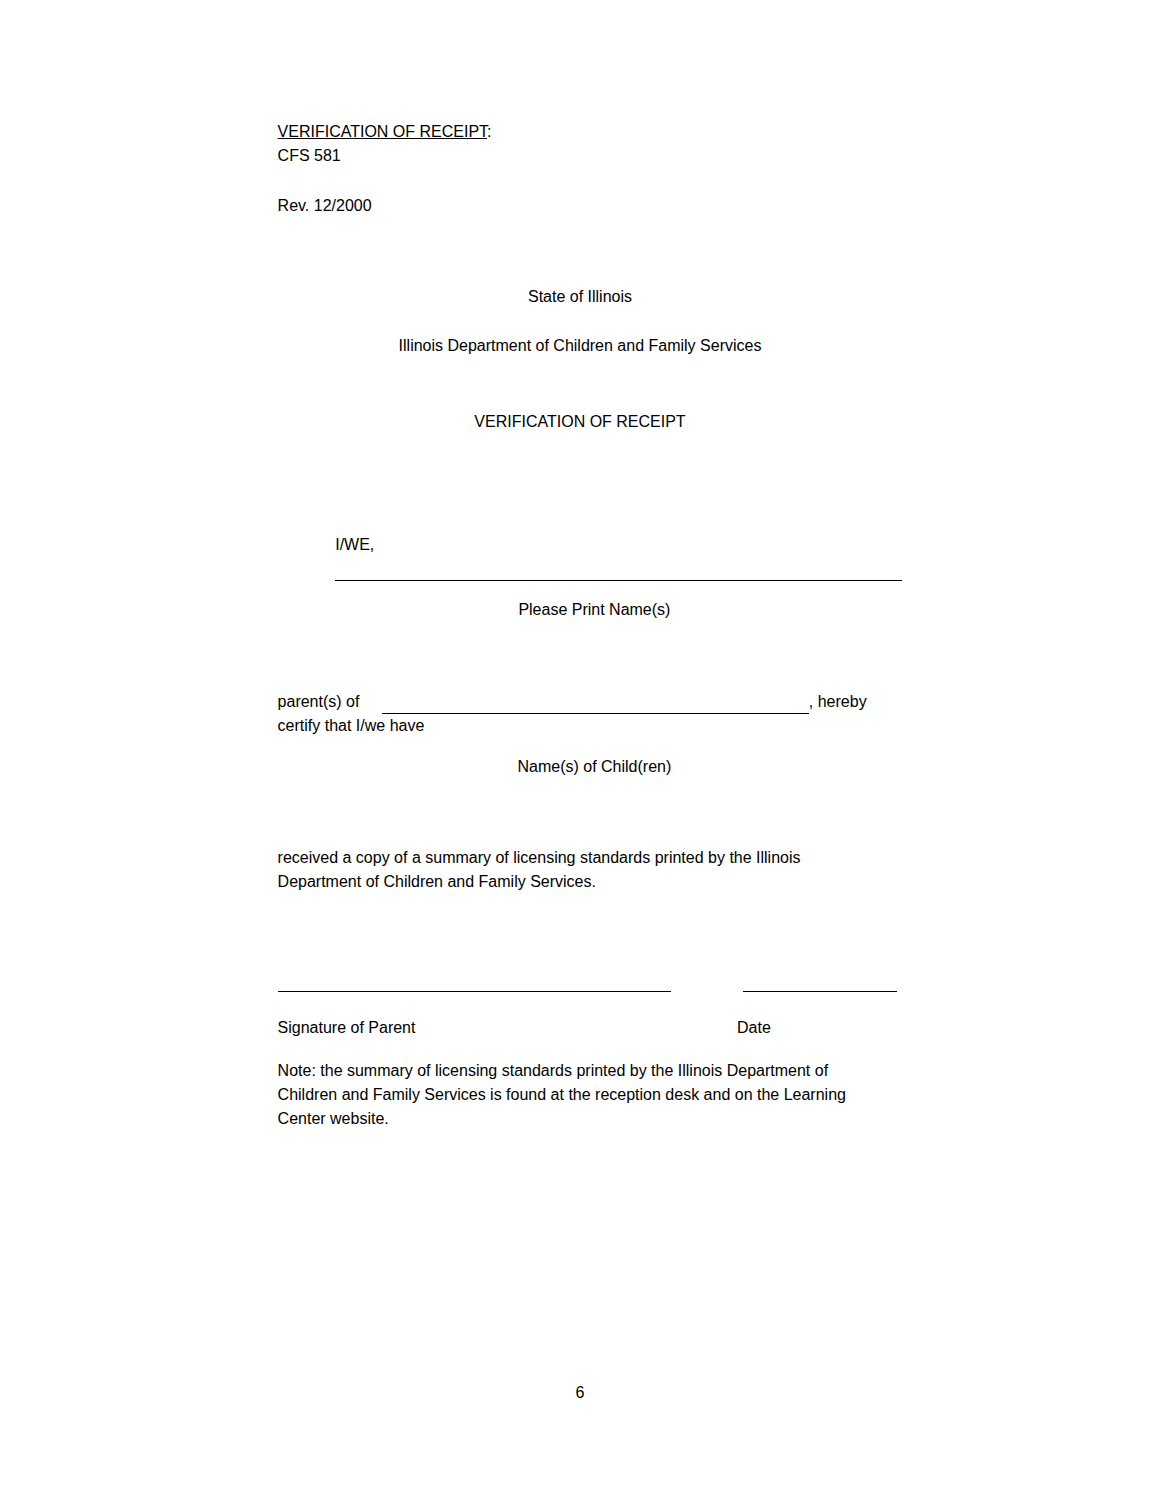VERIFICATION OF RECEIPT:
CFS 581
Rev. 12/2000
State of Illinois
Illinois Department of Children and Family Services
VERIFICATION OF RECEIPT
I/WE,
Please Print Name(s)
parent(s) of , hereby
certify that I/we have
Name(s) of Child(ren)
received a copy of a summary of licensing standards printed by the Illinois Department of Children and Family Services.
Signature of ParentDate
Note: the summary of licensing standards printed by the Illinois Department of Children and Family Services is found at the reception desk and on the Learning Center website.
6